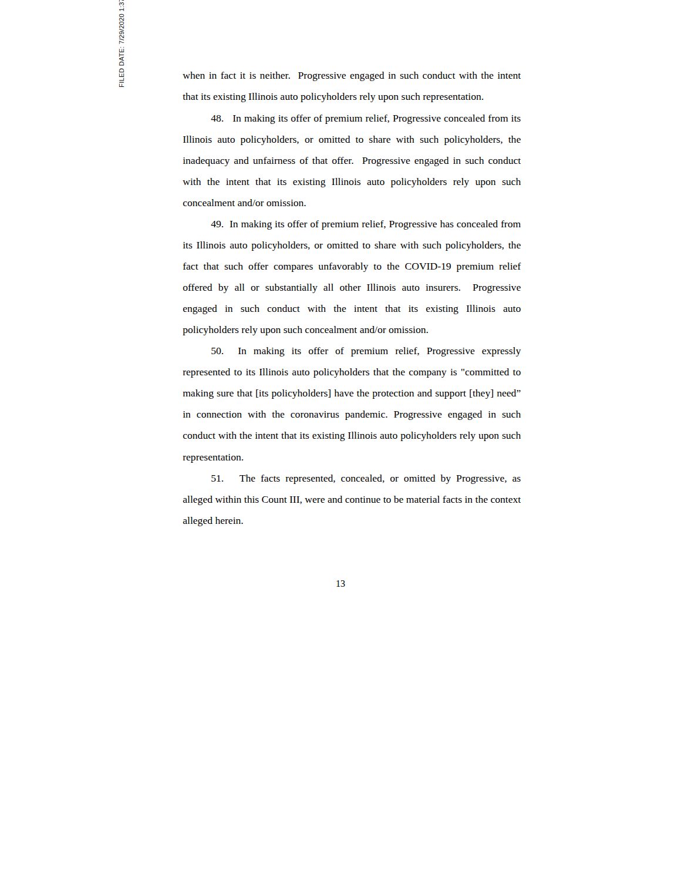FILED DATE: 7/29/2020 1:37 PM 2020CH05162
when in fact it is neither. Progressive engaged in such conduct with the intent that its existing Illinois auto policyholders rely upon such representation.
48. In making its offer of premium relief, Progressive concealed from its Illinois auto policyholders, or omitted to share with such policyholders, the inadequacy and unfairness of that offer. Progressive engaged in such conduct with the intent that its existing Illinois auto policyholders rely upon such concealment and/or omission.
49. In making its offer of premium relief, Progressive has concealed from its Illinois auto policyholders, or omitted to share with such policyholders, the fact that such offer compares unfavorably to the COVID‑19 premium relief offered by all or substantially all other Illinois auto insurers. Progressive engaged in such conduct with the intent that its existing Illinois auto policyholders rely upon such concealment and/or omission.
50. In making its offer of premium relief, Progressive expressly represented to its Illinois auto policyholders that the company is "committed to making sure that [its policyholders] have the protection and support [they] need” in connection with the coronavirus pandemic. Progressive engaged in such conduct with the intent that its existing Illinois auto policyholders rely upon such representation.
51. The facts represented, concealed, or omitted by Progressive, as alleged within this Count III, were and continue to be material facts in the context alleged herein.
13